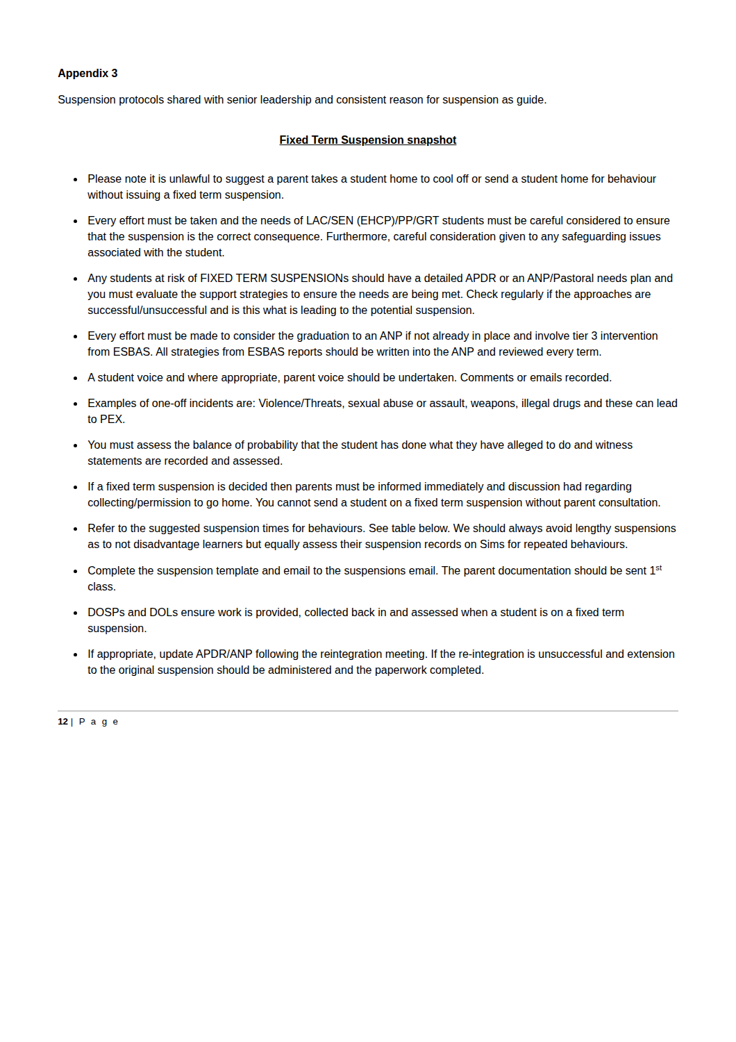Appendix 3
Suspension protocols shared with senior leadership and consistent reason for suspension as guide.
Fixed Term Suspension snapshot
Please note it is unlawful to suggest a parent takes a student home to cool off or send a student home for behaviour without issuing a fixed term suspension.
Every effort must be taken and the needs of LAC/SEN (EHCP)/PP/GRT students must be careful considered to ensure that the suspension is the correct consequence. Furthermore, careful consideration given to any safeguarding issues associated with the student.
Any students at risk of FIXED TERM SUSPENSIONs should have a detailed APDR or an ANP/Pastoral needs plan and you must evaluate the support strategies to ensure the needs are being met. Check regularly if the approaches are successful/unsuccessful and is this what is leading to the potential suspension.
Every effort must be made to consider the graduation to an ANP if not already in place and involve tier 3 intervention from ESBAS. All strategies from ESBAS reports should be written into the ANP and reviewed every term.
A student voice and where appropriate, parent voice should be undertaken. Comments or emails recorded.
Examples of one-off incidents are: Violence/Threats, sexual abuse or assault, weapons, illegal drugs and these can lead to PEX.
You must assess the balance of probability that the student has done what they have alleged to do and witness statements are recorded and assessed.
If a fixed term suspension is decided then parents must be informed immediately and discussion had regarding collecting/permission to go home. You cannot send a student on a fixed term suspension without parent consultation.
Refer to the suggested suspension times for behaviours. See table below. We should always avoid lengthy suspensions as to not disadvantage learners but equally assess their suspension records on Sims for repeated behaviours.
Complete the suspension template and email to the suspensions email. The parent documentation should be sent 1st class.
DOSPs and DOLs ensure work is provided, collected back in and assessed when a student is on a fixed term suspension.
If appropriate, update APDR/ANP following the reintegration meeting. If the re-integration is unsuccessful and extension to the original suspension should be administered and the paperwork completed.
12 | P a g e